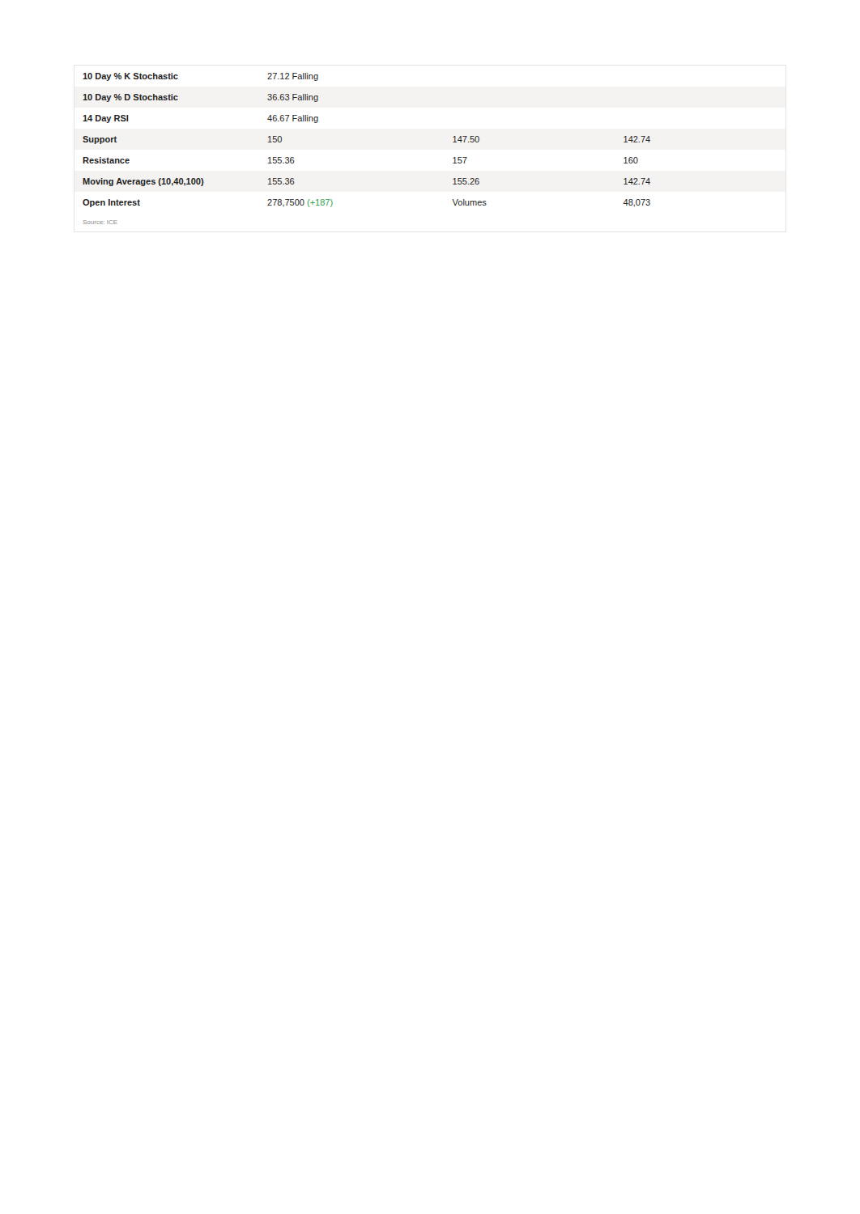| 10 Day % K Stochastic | 27.12 Falling | | |
| 10 Day % D Stochastic | 36.63 Falling | | |
| 14 Day RSI | 46.67 Falling | | |
| Support | 150 | 147.50 | 142.74 |
| Resistance | 155.36 | 157 | 160 |
| Moving Averages (10,40,100) | 155.36 | 155.26 | 142.74 |
| Open Interest | 278,7500 (+187) | Volumes | 48,073 |
| Source: ICE |